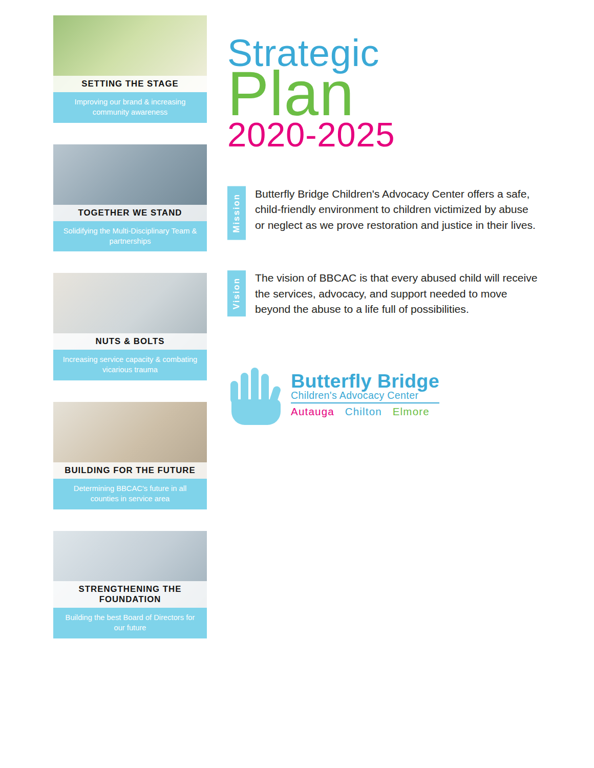Improving our brand & increasing community awareness
Solidifying the Multi-Disciplinary Team & partnerships
Increasing service capacity & combating vicarious trauma
Determining BBCAC's future in all counties in service area
Building the best Board of Directors for our future
Strategic Plan 2020-2025
Mission
Butterfly Bridge Children's Advocacy Center offers a safe, child-friendly environment to children victimized by abuse or neglect as we prove restoration and justice in their lives.
Vision
The vision of BBCAC is that every abused child will receive the services, advocacy, and support needed to move beyond the abuse to a life full of possibilities.
Butterfly Bridge Children's Advocacy Center Autauga Chilton Elmore